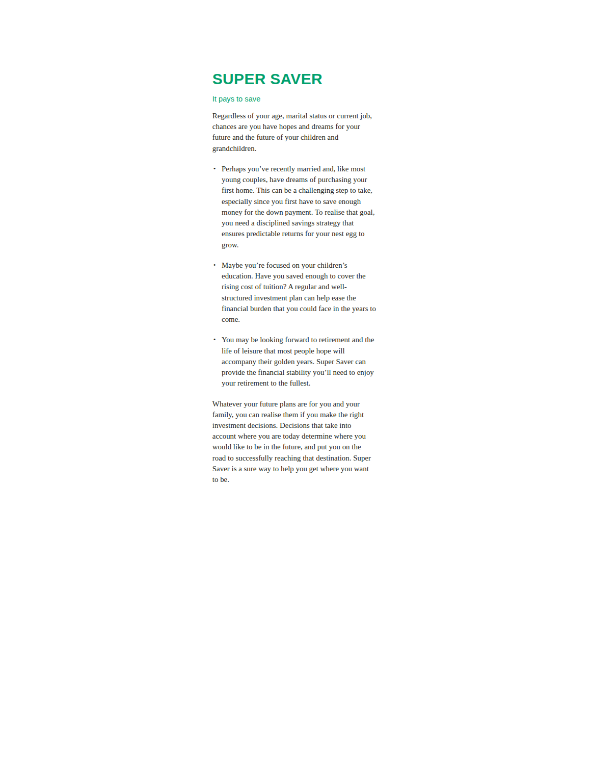SUPER SAVER
It pays to save
Regardless of your age, marital status or current job, chances are you have hopes and dreams for your future and the future of your children and grandchildren.
Perhaps you’ve recently married and, like most young couples, have dreams of purchasing your first home. This can be a challenging step to take, especially since you first have to save enough money for the down payment. To realise that goal, you need a disciplined savings strategy that ensures predictable returns for your nest egg to grow.
Maybe you’re focused on your children’s education. Have you saved enough to cover the rising cost of tuition? A regular and well-structured investment plan can help ease the financial burden that you could face in the years to come.
You may be looking forward to retirement and the life of leisure that most people hope will accompany their golden years. Super Saver can provide the financial stability you’ll need to enjoy your retirement to the fullest.
Whatever your future plans are for you and your family, you can realise them if you make the right investment decisions. Decisions that take into account where you are today determine where you would like to be in the future, and put you on the road to successfully reaching that destination. Super Saver is a sure way to help you get where you want to be.